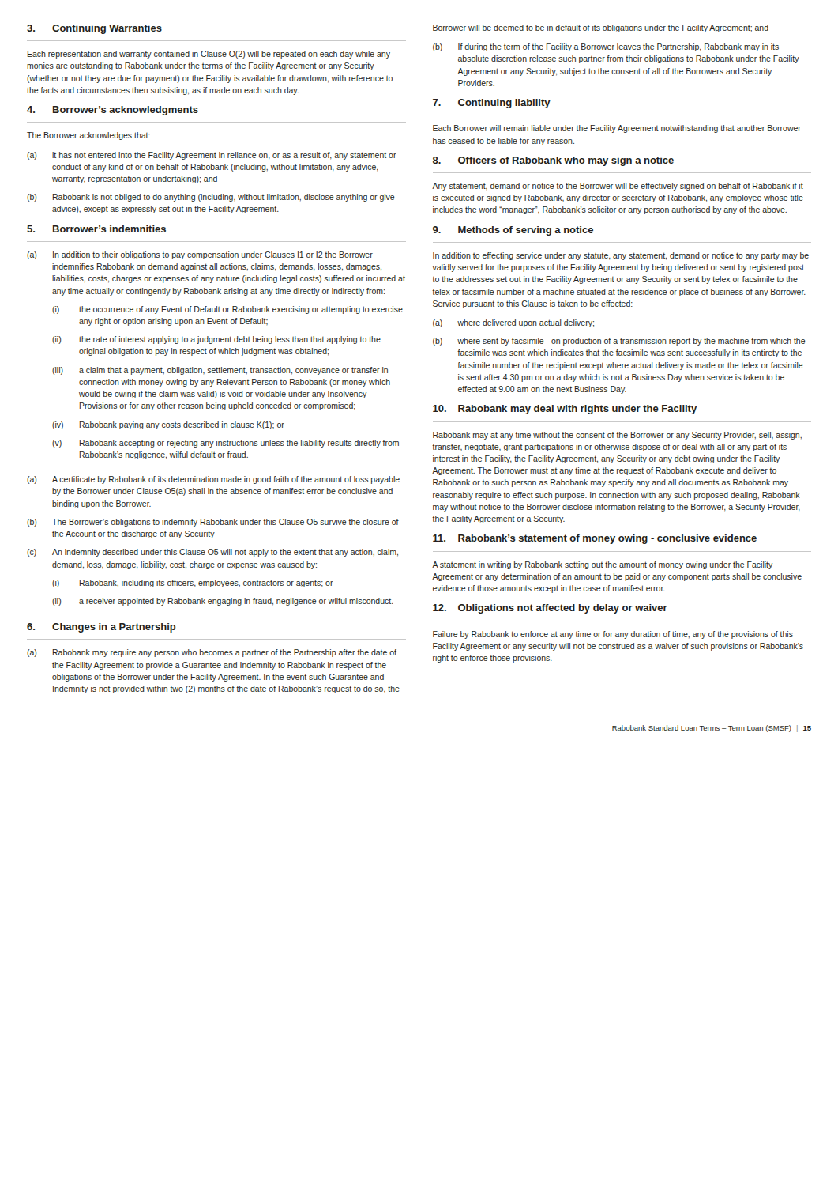3. Continuing Warranties
Each representation and warranty contained in Clause O(2) will be repeated on each day while any monies are outstanding to Rabobank under the terms of the Facility Agreement or any Security (whether or not they are due for payment) or the Facility is available for drawdown, with reference to the facts and circumstances then subsisting, as if made on each such day.
4. Borrower’s acknowledgments
The Borrower acknowledges that:
(a) it has not entered into the Facility Agreement in reliance on, or as a result of, any statement or conduct of any kind of or on behalf of Rabobank (including, without limitation, any advice, warranty, representation or undertaking); and
(b) Rabobank is not obliged to do anything (including, without limitation, disclose anything or give advice), except as expressly set out in the Facility Agreement.
5. Borrower’s indemnities
(a) In addition to their obligations to pay compensation under Clauses I1 or I2 the Borrower indemnifies Rabobank on demand against all actions, claims, demands, losses, damages, liabilities, costs, charges or expenses of any nature (including legal costs) suffered or incurred at any time actually or contingently by Rabobank arising at any time directly or indirectly from:
(i) the occurrence of any Event of Default or Rabobank exercising or attempting to exercise any right or option arising upon an Event of Default;
(ii) the rate of interest applying to a judgment debt being less than that applying to the original obligation to pay in respect of which judgment was obtained;
(iii) a claim that a payment, obligation, settlement, transaction, conveyance or transfer in connection with money owing by any Relevant Person to Rabobank (or money which would be owing if the claim was valid) is void or voidable under any Insolvency Provisions or for any other reason being upheld conceded or compromised;
(iv) Rabobank paying any costs described in clause K(1); or
(v) Rabobank accepting or rejecting any instructions unless the liability results directly from Rabobank’s negligence, wilful default or fraud.
(a) A certificate by Rabobank of its determination made in good faith of the amount of loss payable by the Borrower under Clause O5(a) shall in the absence of manifest error be conclusive and binding upon the Borrower.
(b) The Borrower’s obligations to indemnify Rabobank under this Clause O5 survive the closure of the Account or the discharge of any Security
(c) An indemnity described under this Clause O5 will not apply to the extent that any action, claim, demand, loss, damage, liability, cost, charge or expense was caused by:
(i) Rabobank, including its officers, employees, contractors or agents; or
(ii) a receiver appointed by Rabobank engaging in fraud, negligence or wilful misconduct.
6. Changes in a Partnership
(a) Rabobank may require any person who becomes a partner of the Partnership after the date of the Facility Agreement to provide a Guarantee and Indemnity to Rabobank in respect of the obligations of the Borrower under the Facility Agreement. In the event such Guarantee and Indemnity is not provided within two (2) months of the date of Rabobank’s request to do so, the
Borrower will be deemed to be in default of its obligations under the Facility Agreement; and
(b) If during the term of the Facility a Borrower leaves the Partnership, Rabobank may in its absolute discretion release such partner from their obligations to Rabobank under the Facility Agreement or any Security, subject to the consent of all of the Borrowers and Security Providers.
7. Continuing liability
Each Borrower will remain liable under the Facility Agreement notwithstanding that another Borrower has ceased to be liable for any reason.
8. Officers of Rabobank who may sign a notice
Any statement, demand or notice to the Borrower will be effectively signed on behalf of Rabobank if it is executed or signed by Rabobank, any director or secretary of Rabobank, any employee whose title includes the word “manager”, Rabobank’s solicitor or any person authorised by any of the above.
9. Methods of serving a notice
In addition to effecting service under any statute, any statement, demand or notice to any party may be validly served for the purposes of the Facility Agreement by being delivered or sent by registered post to the addresses set out in the Facility Agreement or any Security or sent by telex or facsimile to the telex or facsimile number of a machine situated at the residence or place of business of any Borrower. Service pursuant to this Clause is taken to be effected:
(a) where delivered upon actual delivery;
(b) where sent by facsimile - on production of a transmission report by the machine from which the facsimile was sent which indicates that the facsimile was sent successfully in its entirety to the facsimile number of the recipient except where actual delivery is made or the telex or facsimile is sent after 4.30 pm or on a day which is not a Business Day when service is taken to be effected at 9.00 am on the next Business Day.
10. Rabobank may deal with rights under the Facility
Rabobank may at any time without the consent of the Borrower or any Security Provider, sell, assign, transfer, negotiate, grant participations in or otherwise dispose of or deal with all or any part of its interest in the Facility, the Facility Agreement, any Security or any debt owing under the Facility Agreement. The Borrower must at any time at the request of Rabobank execute and deliver to Rabobank or to such person as Rabobank may specify any and all documents as Rabobank may reasonably require to effect such purpose. In connection with any such proposed dealing, Rabobank may without notice to the Borrower disclose information relating to the Borrower, a Security Provider, the Facility Agreement or a Security.
11. Rabobank’s statement of money owing - conclusive evidence
A statement in writing by Rabobank setting out the amount of money owing under the Facility Agreement or any determination of an amount to be paid or any component parts shall be conclusive evidence of those amounts except in the case of manifest error.
12. Obligations not affected by delay or waiver
Failure by Rabobank to enforce at any time or for any duration of time, any of the provisions of this Facility Agreement or any security will not be construed as a waiver of such provisions or Rabobank’s right to enforce those provisions.
Rabobank Standard Loan Terms – Term Loan (SMSF)|15